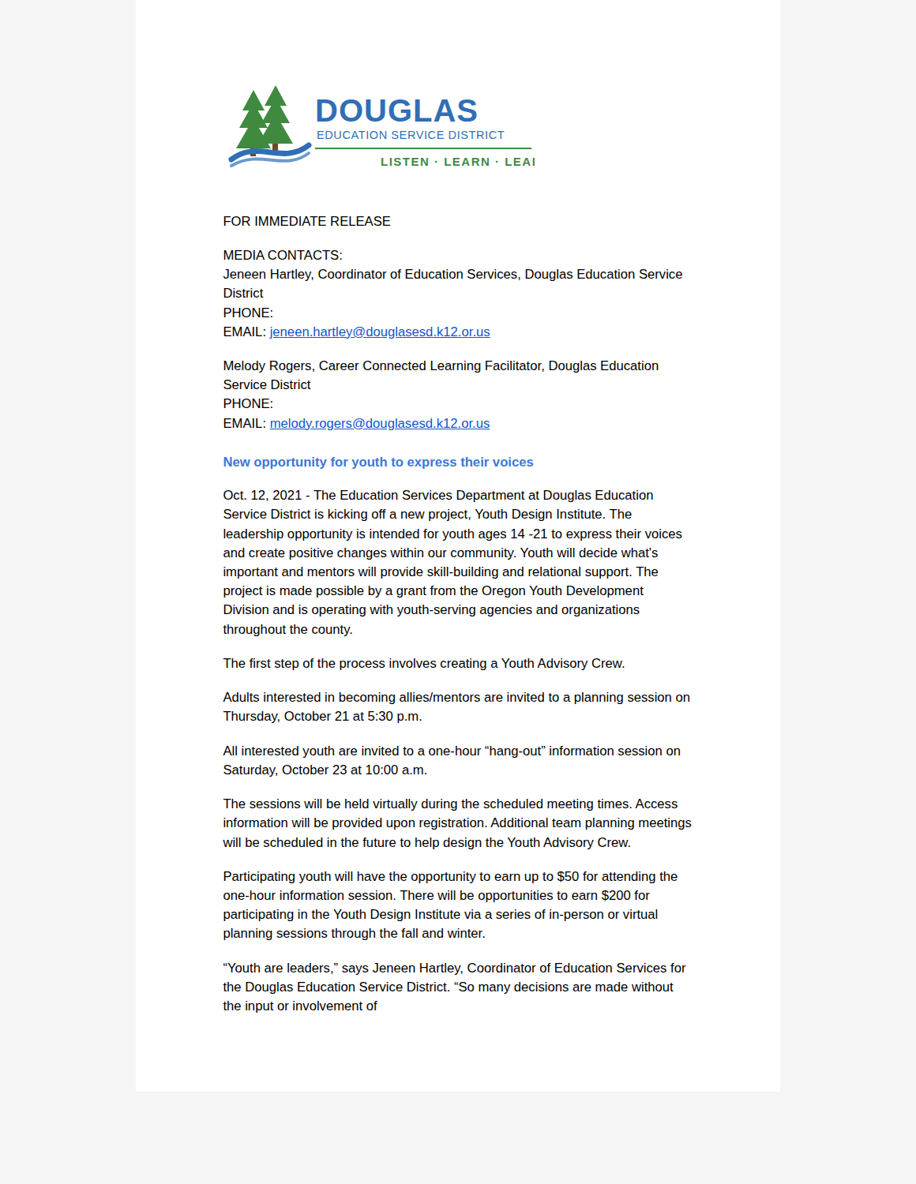DOUGLAS EDUCATION SERVICE DISTRICT LISTEN · LEARN · LEAD
FOR IMMEDIATE RELEASE
MEDIA CONTACTS:
Jeneen Hartley, Coordinator of Education Services, Douglas Education Service District
PHONE:
EMAIL: jeneen.hartley@douglasesd.k12.or.us
Melody Rogers, Career Connected Learning Facilitator, Douglas Education Service District
PHONE:
EMAIL: melody.rogers@douglasesd.k12.or.us
New opportunity for youth to express their voices
Oct. 12, 2021 - The Education Services Department at Douglas Education Service District is kicking off a new project, Youth Design Institute. The leadership opportunity is intended for youth ages 14 -21 to express their voices and create positive changes within our community. Youth will decide what's important and mentors will provide skill-building and relational support. The project is made possible by a grant from the Oregon Youth Development Division and is operating with youth-serving agencies and organizations throughout the county.
The first step of the process involves creating a Youth Advisory Crew.
Adults interested in becoming allies/mentors are invited to a planning session on Thursday, October 21 at 5:30 p.m.
All interested youth are invited to a one-hour “hang-out” information session on Saturday, October 23 at 10:00 a.m.
The sessions will be held virtually during the scheduled meeting times. Access information will be provided upon registration. Additional team planning meetings will be scheduled in the future to help design the Youth Advisory Crew.
Participating youth will have the opportunity to earn up to $50 for attending the one-hour information session. There will be opportunities to earn $200 for participating in the Youth Design Institute via a series of in-person or virtual planning sessions through the fall and winter.
“Youth are leaders,” says Jeneen Hartley, Coordinator of Education Services for the Douglas Education Service District. “So many decisions are made without the input or involvement of